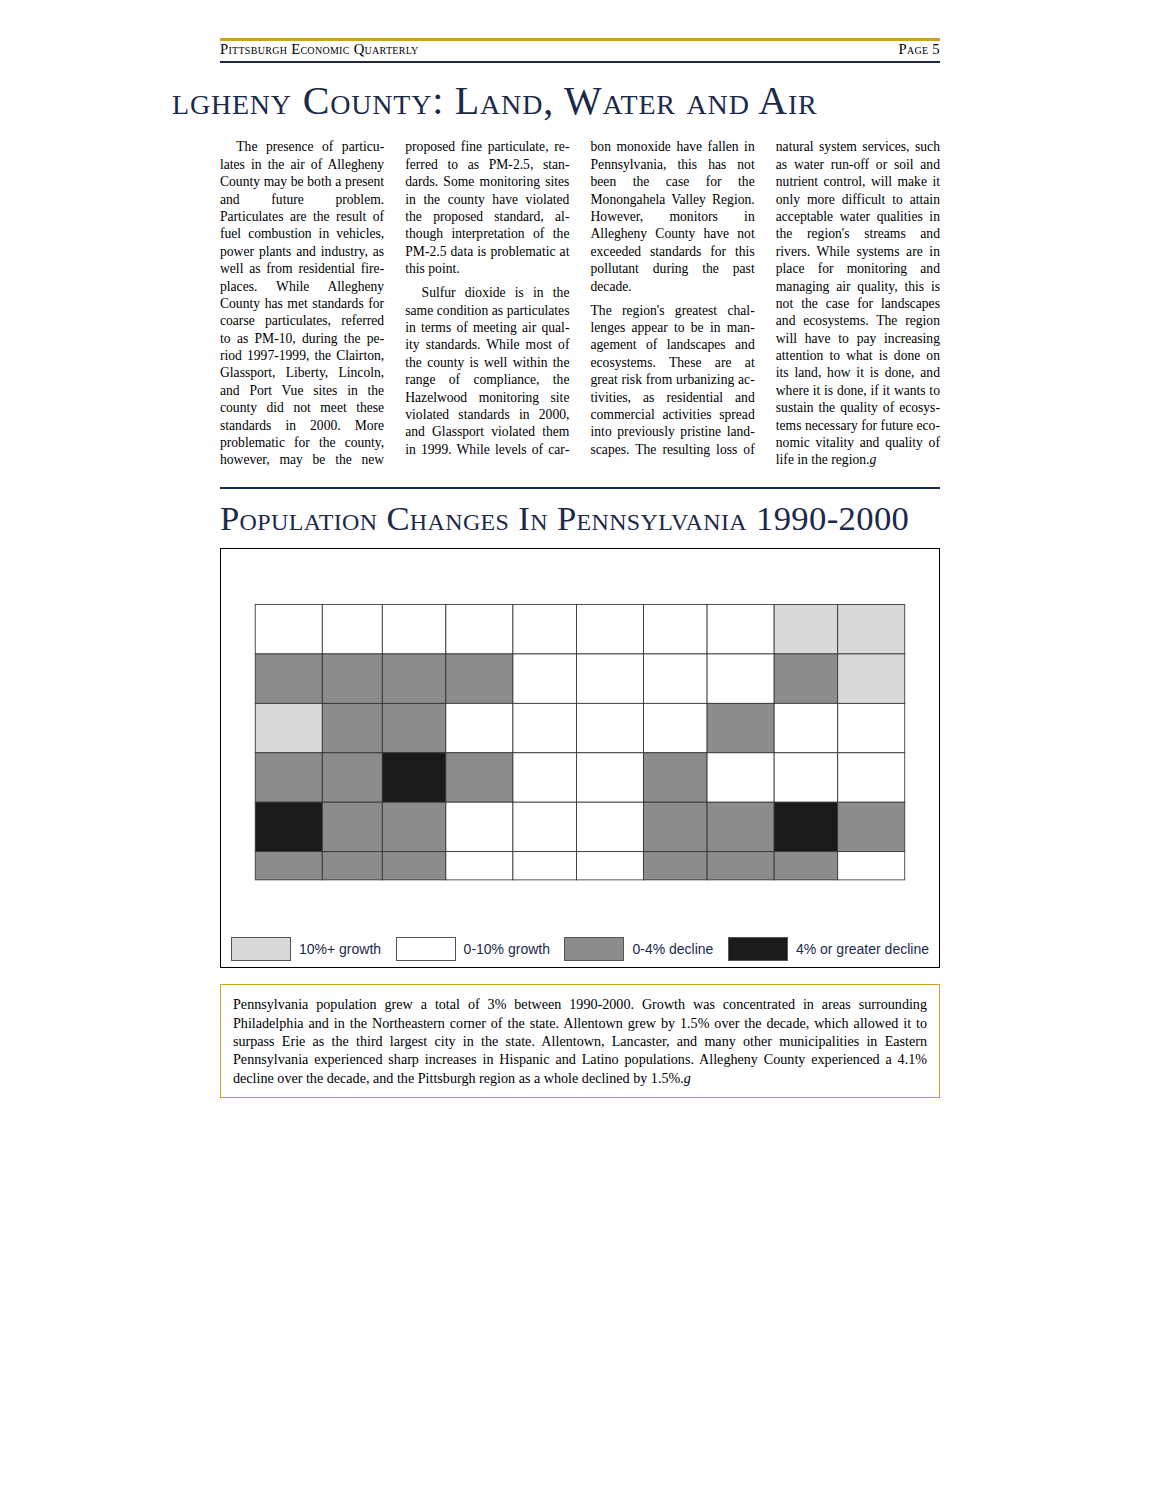Pittsburgh Economic Quarterly Page 5
lgheny County: Land, Water and Air
The presence of particulates in the air of Allegheny County may be both a present and future problem. Particulates are the result of fuel combustion in vehicles, power plants and industry, as well as from residential fireplaces. While Allegheny County has met standards for coarse particulates, referred to as PM-10, during the period 1997-1999, the Clairton, Glassport, Liberty, Lincoln, and Port Vue sites in the county did not meet these standards in 2000. More problematic for the county, however, may be the new proposed fine particulate, referred to as PM-2.5, standards. Some monitoring sites in the county have violated the proposed standard, although interpretation of the PM-2.5 data is problematic at this point.
Sulfur dioxide is in the same condition as particulates in terms of meeting air quality standards. While most of the county is well within the range of compliance, the Hazelwood monitoring site violated standards in 2000, and Glassport violated them in 1999. While levels of carbon monoxide have fallen in Pennsylvania, this has not been the case for the Monongahela Valley Region. However, monitors in Allegheny County have not exceeded standards for this pollutant during the past decade.
The region's greatest challenges appear to be in management of landscapes and ecosystems. These are at great risk from urbanizing activities, as residential and commercial activities spread into previously pristine landscapes. The resulting loss of natural system services, such as water run-off or soil and nutrient control, will make it only more difficult to attain acceptable water qualities in the region's streams and rivers. While systems are in place for monitoring and managing air quality, this is not the case for landscapes and ecosystems. The region will have to pay increasing attention to what is done on its land, how it is done, and where it is done, if it wants to sustain the quality of ecosystems necessary for future economic vitality and quality of life in the region.g
Population Changes In Pennsylvania 1990-2000
10%+ growth
0-10% growth
0-4% decline
4% or greater decline
Pennsylvania population grew a total of 3% between 1990-2000. Growth was concentrated in areas surrounding Philadelphia and in the Northeastern corner of the state. Allentown grew by 1.5% over the decade, which allowed it to surpass Erie as the third largest city in the state. Allentown, Lancaster, and many other municipalities in Eastern Pennsylvania experienced sharp increases in Hispanic and Latino populations. Allegheny County experienced a 4.1% decline over the decade, and the Pittsburgh region as a whole declined by 1.5%.g